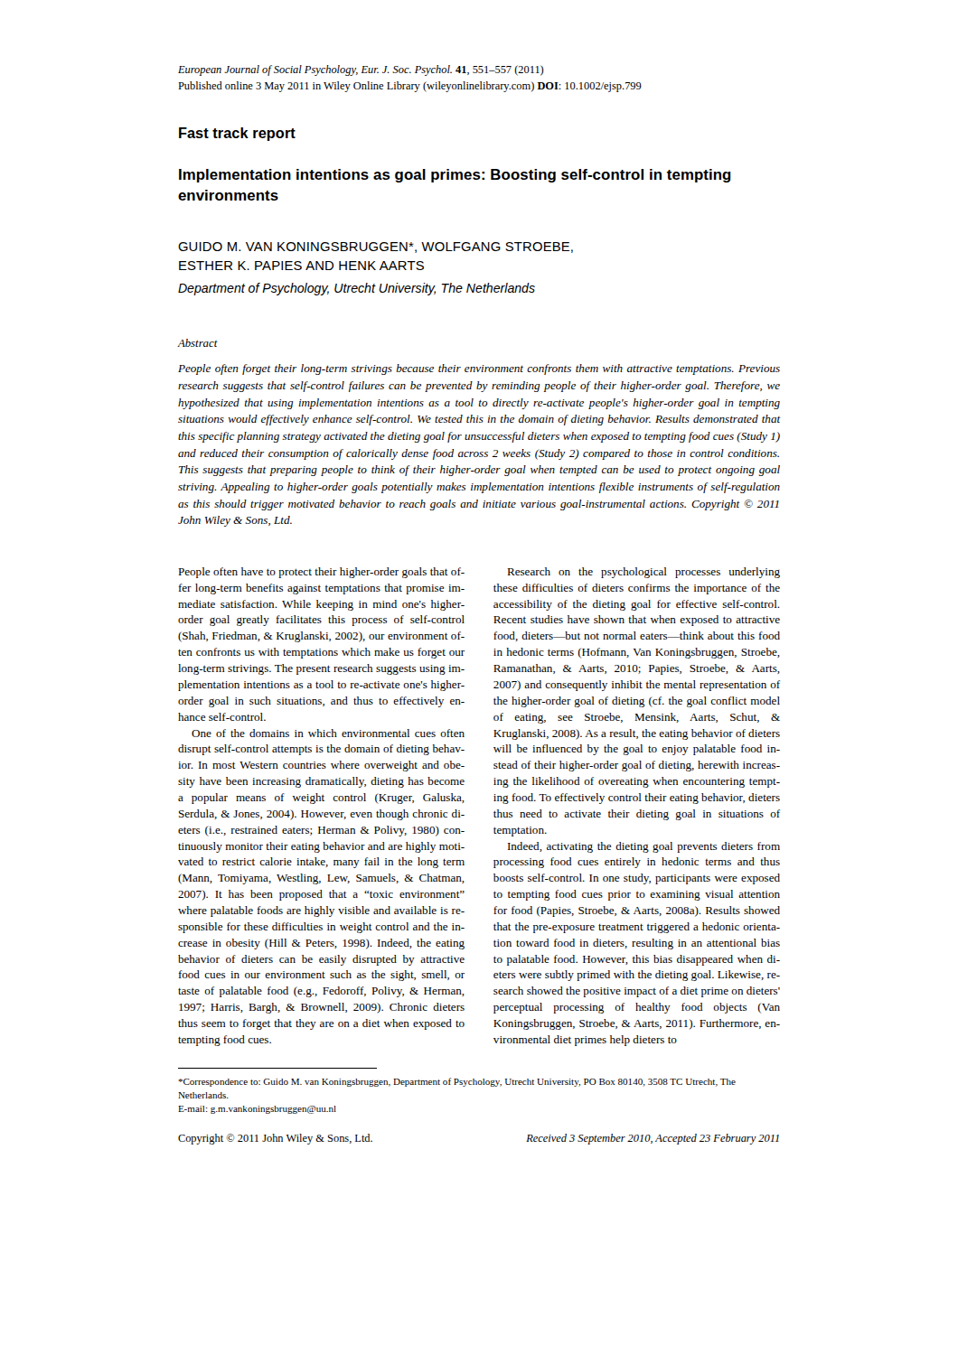European Journal of Social Psychology, Eur. J. Soc. Psychol. 41, 551–557 (2011)
Published online 3 May 2011 in Wiley Online Library (wileyonlinelibrary.com) DOI: 10.1002/ejsp.799
Fast track report
Implementation intentions as goal primes: Boosting self-control in tempting environments
GUIDO M. VAN KONINGSBRUGGEN*, WOLFGANG STROEBE,
ESTHER K. PAPIES AND HENK AARTS
Department of Psychology, Utrecht University, The Netherlands
Abstract
People often forget their long-term strivings because their environment confronts them with attractive temptations. Previous research suggests that self-control failures can be prevented by reminding people of their higher-order goal. Therefore, we hypothesized that using implementation intentions as a tool to directly re-activate people's higher-order goal in tempting situations would effectively enhance self-control. We tested this in the domain of dieting behavior. Results demonstrated that this specific planning strategy activated the dieting goal for unsuccessful dieters when exposed to tempting food cues (Study 1) and reduced their consumption of calorically dense food across 2 weeks (Study 2) compared to those in control conditions. This suggests that preparing people to think of their higher-order goal when tempted can be used to protect ongoing goal striving. Appealing to higher-order goals potentially makes implementation intentions flexible instruments of self-regulation as this should trigger motivated behavior to reach goals and initiate various goal-instrumental actions. Copyright © 2011 John Wiley & Sons, Ltd.
People often have to protect their higher-order goals that offer long-term benefits against temptations that promise immediate satisfaction. While keeping in mind one's higher-order goal greatly facilitates this process of self-control (Shah, Friedman, & Kruglanski, 2002), our environment often confronts us with temptations which make us forget our long-term strivings. The present research suggests using implementation intentions as a tool to re-activate one's higher-order goal in such situations, and thus to effectively enhance self-control.
One of the domains in which environmental cues often disrupt self-control attempts is the domain of dieting behavior. In most Western countries where overweight and obesity have been increasing dramatically, dieting has become a popular means of weight control (Kruger, Galuska, Serdula, & Jones, 2004). However, even though chronic dieters (i.e., restrained eaters; Herman & Polivy, 1980) continuously monitor their eating behavior and are highly motivated to restrict calorie intake, many fail in the long term (Mann, Tomiyama, Westling, Lew, Samuels, & Chatman, 2007). It has been proposed that a “toxic environment” where palatable foods are highly visible and available is responsible for these difficulties in weight control and the increase in obesity (Hill & Peters, 1998). Indeed, the eating behavior of dieters can be easily disrupted by attractive food cues in our environment such as the sight, smell, or taste of palatable food (e.g., Fedoroff, Polivy, & Herman, 1997; Harris, Bargh, & Brownell, 2009). Chronic dieters thus seem to forget that they are on a diet when exposed to tempting food cues.
Research on the psychological processes underlying these difficulties of dieters confirms the importance of the accessibility of the dieting goal for effective self-control. Recent studies have shown that when exposed to attractive food, dieters—but not normal eaters—think about this food in hedonic terms (Hofmann, Van Koningsbruggen, Stroebe, Ramanathan, & Aarts, 2010; Papies, Stroebe, & Aarts, 2007) and consequently inhibit the mental representation of the higher-order goal of dieting (cf. the goal conflict model of eating, see Stroebe, Mensink, Aarts, Schut, & Kruglanski, 2008). As a result, the eating behavior of dieters will be influenced by the goal to enjoy palatable food instead of their higher-order goal of dieting, herewith increasing the likelihood of overeating when encountering tempting food. To effectively control their eating behavior, dieters thus need to activate their dieting goal in situations of temptation.
Indeed, activating the dieting goal prevents dieters from processing food cues entirely in hedonic terms and thus boosts self-control. In one study, participants were exposed to tempting food cues prior to examining visual attention for food (Papies, Stroebe, & Aarts, 2008a). Results showed that the pre-exposure treatment triggered a hedonic orientation toward food in dieters, resulting in an attentional bias to palatable food. However, this bias disappeared when dieters were subtly primed with the dieting goal. Likewise, research showed the positive impact of a diet prime on dieters' perceptual processing of healthy food objects (Van Koningsbruggen, Stroebe, & Aarts, 2011). Furthermore, environmental diet primes help dieters to
*Correspondence to: Guido M. van Koningsbruggen, Department of Psychology, Utrecht University, PO Box 80140, 3508 TC Utrecht, The Netherlands.
E-mail: g.m.vankoningsbruggen@uu.nl
Copyright © 2011 John Wiley & Sons, Ltd.
Received 3 September 2010, Accepted 23 February 2011